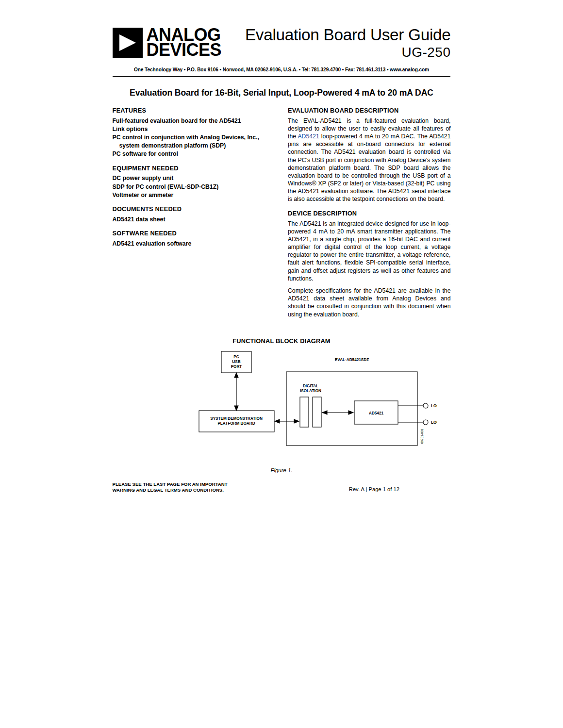ANALOG
DEVICES
Evaluation Board User Guide
UG-250
One Technology Way • P.O. Box 9106 • Norwood, MA 02062-9106, U.S.A. • Tel: 781.329.4700 • Fax: 781.461.3113 • www.analog.com
Evaluation Board for 16-Bit, Serial Input, Loop-Powered 4 mA to 20 mA DAC
Features
Full-featured evaluation board for the AD5421
Link options
PC control in conjunction with Analog Devices, Inc.,
system demonstration platform (SDP)
PC software for control
Equipment Needed
DC power supply unit
SDP for PC control (EVAL-SDP-CB1Z)
Voltmeter or ammeter
Documents Needed
AD5421 data sheet
Software Needed
AD5421 evaluation software
Evaluation Board Description
The EVAL-AD5421 is a full-featured evaluation board, designed to allow the user to easily evaluate all features of the AD5421 loop-powered 4 mA to 20 mA DAC. The AD5421 pins are accessible at on-board connectors for external connection. The AD5421 evaluation board is controlled via the PC’s USB port in conjunction with Analog Device’s system demonstration platform board. The SDP board allows the evaluation board to be controlled through the USB port of a Windows® XP (SP2 or later) or Vista-based (32-bit) PC using the AD5421 evaluation software. The AD5421 serial interface is also accessible at the testpoint connections on the board.
Device Description
The AD5421 is an integrated device designed for use in loop-powered 4 mA to 20 mA smart transmitter applications. The AD5421, in a single chip, provides a 16-bit DAC and current amplifier for digital control of the loop current, a voltage regulator to power the entire transmitter, a voltage reference, fault alert functions, flexible SPI-compatible serial interface, gain and offset adjust registers as well as other features and functions.
Complete specifications for the AD5421 are available in the AD5421 data sheet available from Analog Devices and should be consulted in conjunction with this document when using the evaluation board.
Functional Block Diagram
PC USB PORT SYSTEM DEMONSTRATION PLATFORM BOARD EVAL-AD5421SDZ DIGITAL ISOLATION AD5421 LOOP+ LOOP– 09701-001
Figure 1.
PLEASE SEE THE LAST PAGE FOR AN IMPORTANT
WARNING AND LEGAL TERMS AND CONDITIONS.
Rev. A | Page 1 of 12